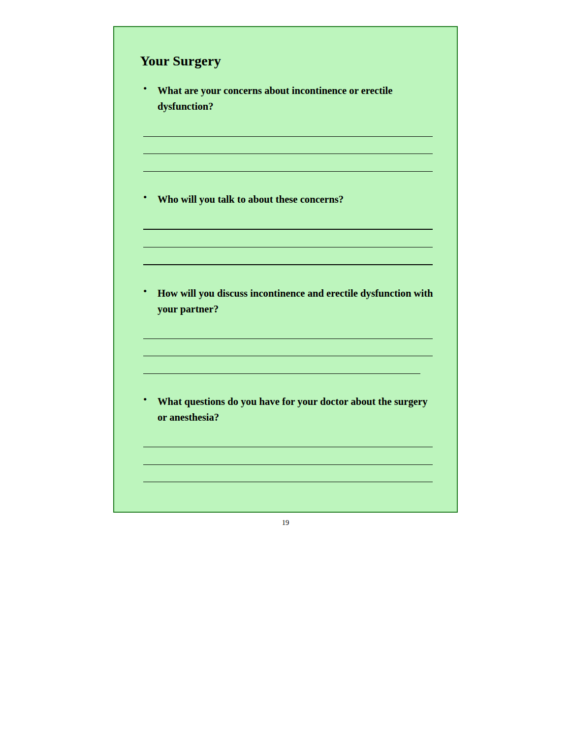Your Surgery
What are your concerns about incontinence or erectile dysfunction?
Who will you talk to about these concerns?
How will you discuss incontinence and erectile dysfunction with your partner?
What questions do you have for your doctor about the surgery or anesthesia?
19